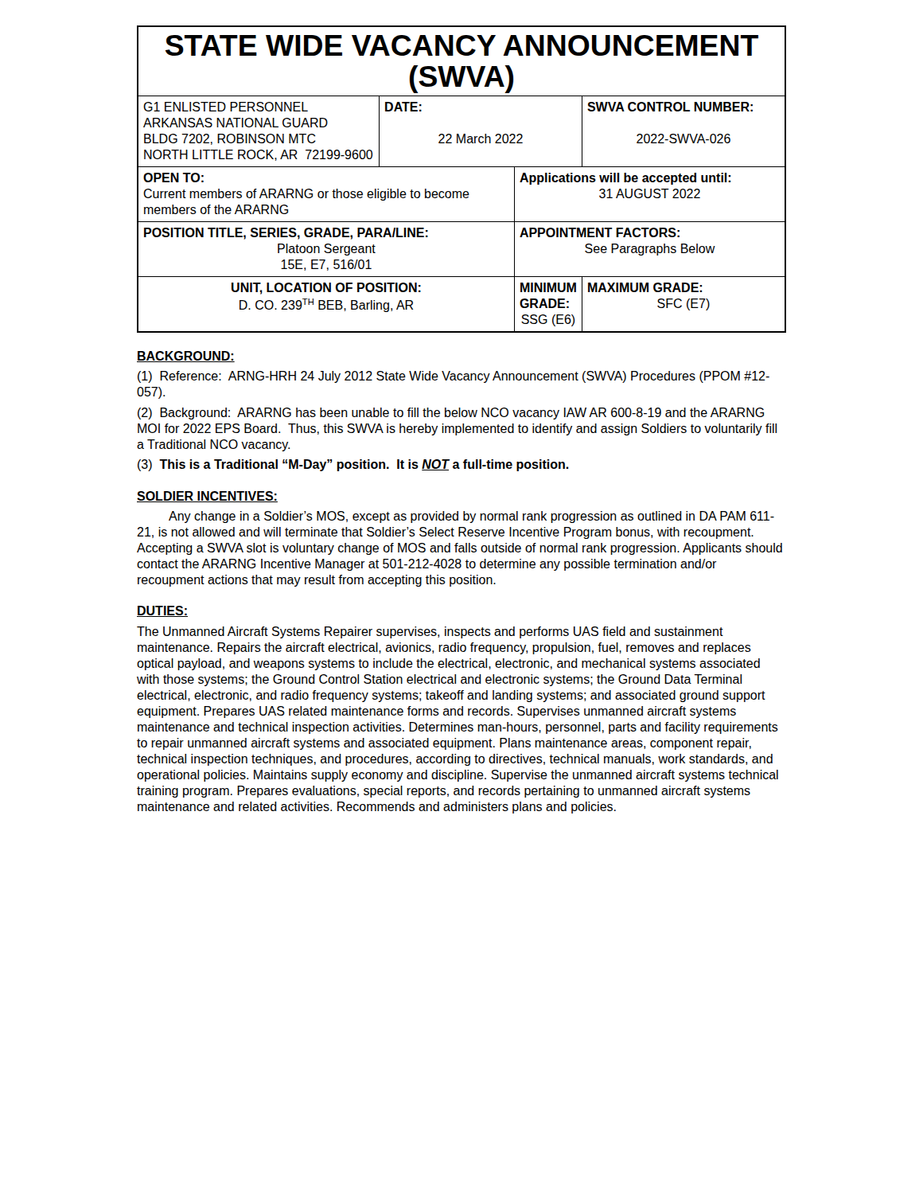| STATE WIDE VACANCY ANNOUNCEMENT (SWVA) |
| G1 ENLISTED PERSONNEL ARKANSAS NATIONAL GUARD BLDG 7202, ROBINSON MTC NORTH LITTLE ROCK, AR 72199-9600 | DATE: 22 March 2022 | SWVA CONTROL NUMBER: 2022-SWVA-026 |
| OPEN TO: Current members of ARARNG or those eligible to become members of the ARARNG | Applications will be accepted until: 31 AUGUST 2022 |
| POSITION TITLE, SERIES, GRADE, PARA/LINE: Platoon Sergeant 15E, E7, 516/01 | APPOINTMENT FACTORS: See Paragraphs Below |
| UNIT, LOCATION OF POSITION: D. CO. 239 TH BEB, Barling, AR | MINIMUM GRADE: SSG (E6) | MAXIMUM GRADE: SFC (E7) |
BACKGROUND:
(1) Reference: ARNG-HRH 24 July 2012 State Wide Vacancy Announcement (SWVA) Procedures (PPOM #12-057).
(2) Background: ARARNG has been unable to fill the below NCO vacancy IAW AR 600-8-19 and the ARARNG MOI for 2022 EPS Board. Thus, this SWVA is hereby implemented to identify and assign Soldiers to voluntarily fill a Traditional NCO vacancy.
(3) This is a Traditional “M-Day” position. It is NOT a full-time position.
SOLDIER INCENTIVES:
Any change in a Soldier’s MOS, except as provided by normal rank progression as outlined in DA PAM 611-21, is not allowed and will terminate that Soldier’s Select Reserve Incentive Program bonus, with recoupment. Accepting a SWVA slot is voluntary change of MOS and falls outside of normal rank progression. Applicants should contact the ARARNG Incentive Manager at 501-212-4028 to determine any possible termination and/or recoupment actions that may result from accepting this position.
DUTIES:
The Unmanned Aircraft Systems Repairer supervises, inspects and performs UAS field and sustainment maintenance. Repairs the aircraft electrical, avionics, radio frequency, propulsion, fuel, removes and replaces optical payload, and weapons systems to include the electrical, electronic, and mechanical systems associated with those systems; the Ground Control Station electrical and electronic systems; the Ground Data Terminal electrical, electronic, and radio frequency systems; takeoff and landing systems; and associated ground support equipment. Prepares UAS related maintenance forms and records. Supervises unmanned aircraft systems maintenance and technical inspection activities. Determines man-hours, personnel, parts and facility requirements to repair unmanned aircraft systems and associated equipment. Plans maintenance areas, component repair, technical inspection techniques, and procedures, according to directives, technical manuals, work standards, and operational policies. Maintains supply economy and discipline. Supervise the unmanned aircraft systems technical training program. Prepares evaluations, special reports, and records pertaining to unmanned aircraft systems maintenance and related activities. Recommends and administers plans and policies.